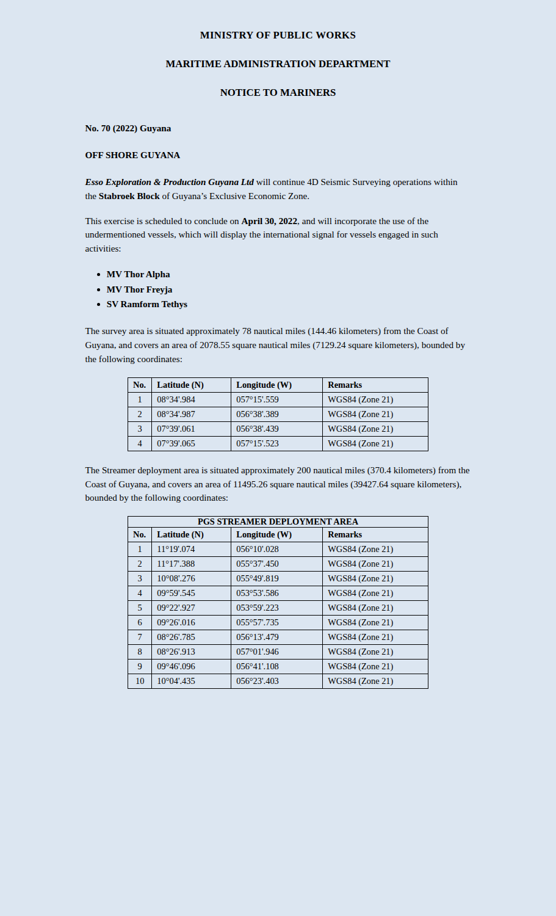MINISTRY OF PUBLIC WORKS
MARITIME ADMINISTRATION DEPARTMENT
NOTICE TO MARINERS
No. 70 (2022) Guyana
OFF SHORE GUYANA
Esso Exploration & Production Guyana Ltd will continue 4D Seismic Surveying operations within the Stabroek Block of Guyana’s Exclusive Economic Zone.
This exercise is scheduled to conclude on April 30, 2022, and will incorporate the use of the undermentioned vessels, which will display the international signal for vessels engaged in such activities:
MV Thor Alpha
MV Thor Freyja
SV Ramform Tethys
The survey area is situated approximately 78 nautical miles (144.46 kilometers) from the Coast of Guyana, and covers an area of 2078.55 square nautical miles (7129.24 square kilometers), bounded by the following coordinates:
| No. | Latitude (N) | Longitude (W) | Remarks |
| --- | --- | --- | --- |
| 1 | 08°34'.984 | 057°15'.559 | WGS84 (Zone 21) |
| 2 | 08°34'.987 | 056°38'.389 | WGS84 (Zone 21) |
| 3 | 07°39'.061 | 056°38'.439 | WGS84 (Zone 21) |
| 4 | 07°39'.065 | 057°15'.523 | WGS84 (Zone 21) |
The Streamer deployment area is situated approximately 200 nautical miles (370.4 kilometers) from the Coast of Guyana, and covers an area of 11495.26 square nautical miles (39427.64 square kilometers), bounded by the following coordinates:
PGS STREAMER DEPLOYMENT AREA
| No. | Latitude (N) | Longitude (W) | Remarks |
| --- | --- | --- | --- |
| 1 | 11°19'.074 | 056°10'.028 | WGS84 (Zone 21) |
| 2 | 11°17'.388 | 055°37'.450 | WGS84 (Zone 21) |
| 3 | 10°08'.276 | 055°49'.819 | WGS84 (Zone 21) |
| 4 | 09°59'.545 | 053°53'.586 | WGS84 (Zone 21) |
| 5 | 09°22'.927 | 053°59'.223 | WGS84 (Zone 21) |
| 6 | 09°26'.016 | 055°57'.735 | WGS84 (Zone 21) |
| 7 | 08°26'.785 | 056°13'.479 | WGS84 (Zone 21) |
| 8 | 08°26'.913 | 057°01'.946 | WGS84 (Zone 21) |
| 9 | 09°46'.096 | 056°41'.108 | WGS84 (Zone 21) |
| 10 | 10°04'.435 | 056°23'.403 | WGS84 (Zone 21) |